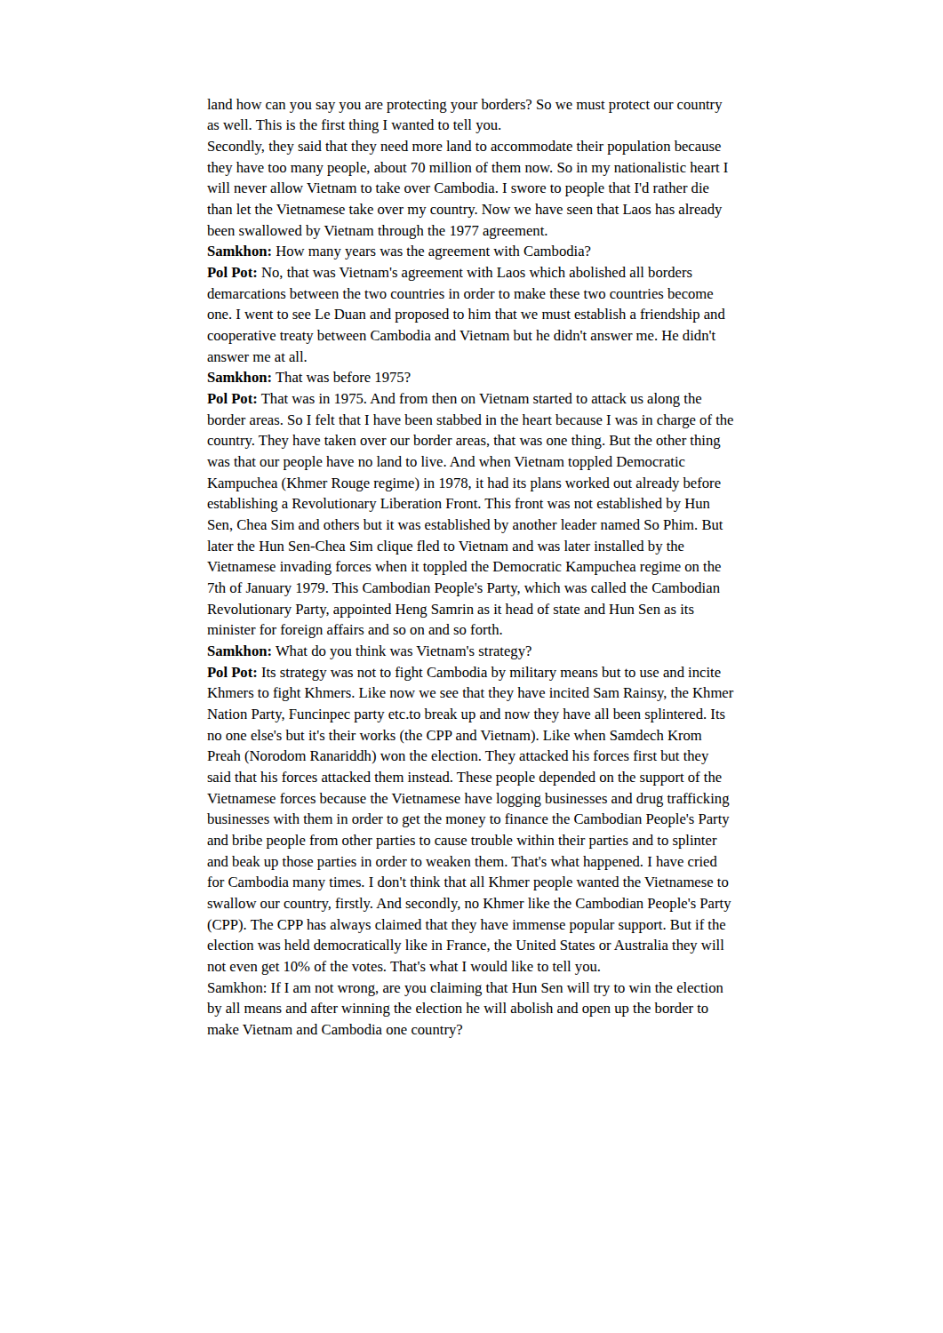land how can you say you are protecting your borders? So we must protect our country as well. This is the first thing I wanted to tell you.
Secondly, they said that they need more land to accommodate their population because they have too many people, about 70 million of them now. So in my nationalistic heart I will never allow Vietnam to take over Cambodia. I swore to people that I'd rather die than let the Vietnamese take over my country. Now we have seen that Laos has already been swallowed by Vietnam through the 1977 agreement.
Samkhon: How many years was the agreement with Cambodia?
Pol Pot: No, that was Vietnam's agreement with Laos which abolished all borders demarcations between the two countries in order to make these two countries become one. I went to see Le Duan and proposed to him that we must establish a friendship and cooperative treaty between Cambodia and Vietnam but he didn't answer me. He didn't answer me at all.
Samkhon: That was before 1975?
Pol Pot: That was in 1975. And from then on Vietnam started to attack us along the border areas. So I felt that I have been stabbed in the heart because I was in charge of the country. They have taken over our border areas, that was one thing. But the other thing was that our people have no land to live. And when Vietnam toppled Democratic Kampuchea (Khmer Rouge regime) in 1978, it had its plans worked out already before establishing a Revolutionary Liberation Front. This front was not established by Hun Sen, Chea Sim and others but it was established by another leader named So Phim. But later the Hun Sen-Chea Sim clique fled to Vietnam and was later installed by the Vietnamese invading forces when it toppled the Democratic Kampuchea regime on the 7th of January 1979. This Cambodian People's Party, which was called the Cambodian Revolutionary Party, appointed Heng Samrin as it head of state and Hun Sen as its minister for foreign affairs and so on and so forth.
Samkhon: What do you think was Vietnam's strategy?
Pol Pot: Its strategy was not to fight Cambodia by military means but to use and incite Khmers to fight Khmers. Like now we see that they have incited Sam Rainsy, the Khmer Nation Party, Funcinpec party etc.to break up and now they have all been splintered. Its no one else's but it's their works (the CPP and Vietnam). Like when Samdech Krom Preah (Norodom Ranariddh) won the election. They attacked his forces first but they said that his forces attacked them instead. These people depended on the support of the Vietnamese forces because the Vietnamese have logging businesses and drug trafficking businesses with them in order to get the money to finance the Cambodian People's Party and bribe people from other parties to cause trouble within their parties and to splinter and beak up those parties in order to weaken them. That's what happened. I have cried for Cambodia many times. I don't think that all Khmer people wanted the Vietnamese to swallow our country, firstly. And secondly, no Khmer like the Cambodian People's Party (CPP). The CPP has always claimed that they have immense popular support. But if the election was held democratically like in France, the United States or Australia they will not even get 10% of the votes. That's what I would like to tell you.
Samkhon: If I am not wrong, are you claiming that Hun Sen will try to win the election by all means and after winning the election he will abolish and open up the border to make Vietnam and Cambodia one country?